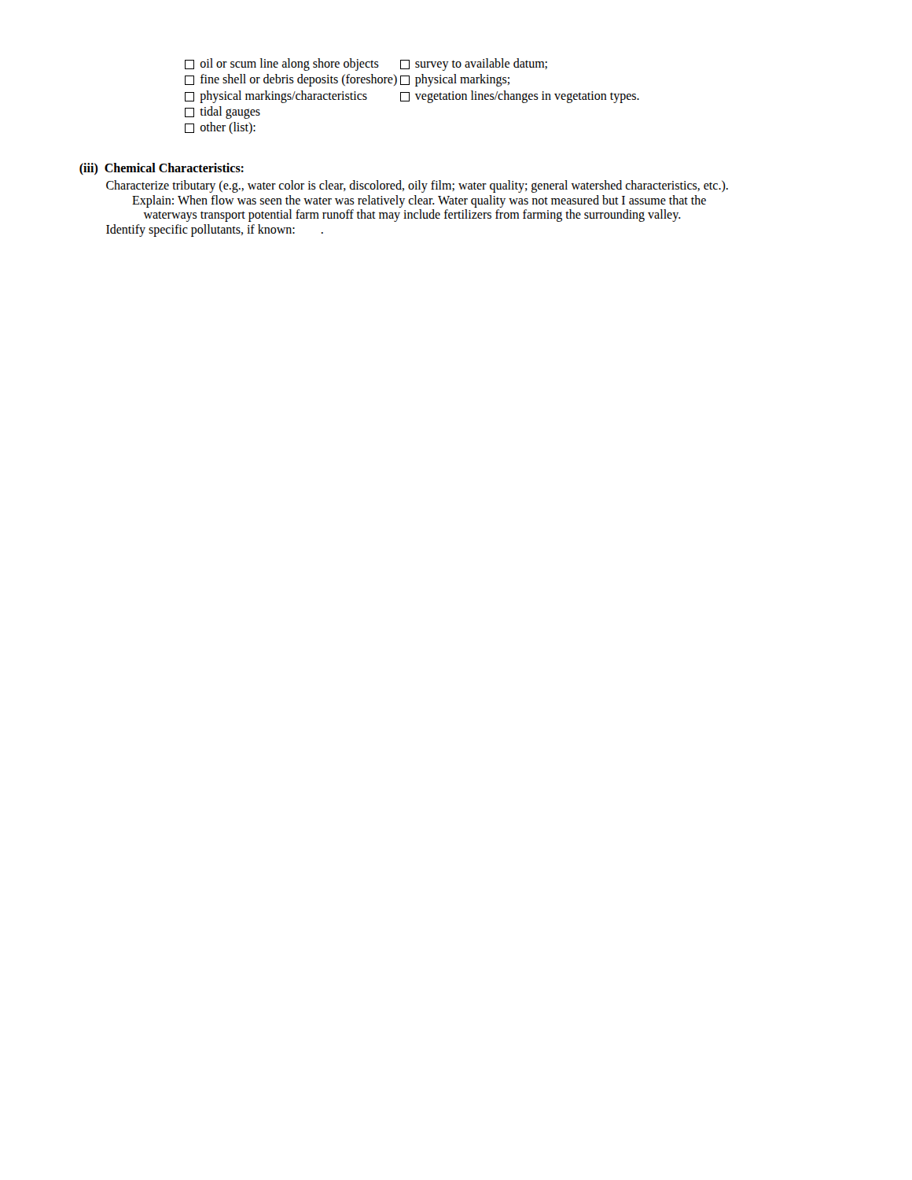oil or scum line along shore objects
survey to available datum;
fine shell or debris deposits (foreshore)
physical markings;
physical markings/characteristics
vegetation lines/changes in vegetation types.
tidal gauges
other (list):
(iii) Chemical Characteristics:
Characterize tributary (e.g., water color is clear, discolored, oily film; water quality; general watershed characteristics, etc.).
Explain: When flow was seen the water was relatively clear. Water quality was not measured but I assume that the
waterways transport potential farm runoff that may include fertilizers from farming the surrounding valley.
Identify specific pollutants, if known: .